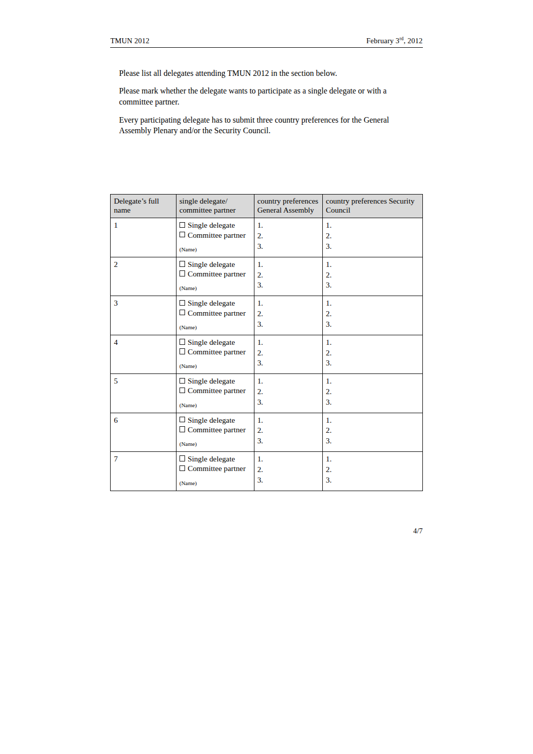TMUN 2012
February 3rd, 2012
Please list all delegates attending TMUN 2012 in the section below.
Please mark whether the delegate wants to participate as a single delegate or with a committee partner.
Every participating delegate has to submit three country preferences for the General Assembly Plenary and/or the Security Council.
| Delegate’s full name | single delegate/ committee partner | country preferences General Assembly | country preferences Security Council |
| --- | --- | --- | --- |
| 1 | Single delegate Committee partner (Name) | 1. 2. 3. | 1. 2. 3. |
| 2 | Single delegate Committee partner (Name) | 1. 2. 3. | 1. 2. 3. |
| 3 | Single delegate Committee partner (Name) | 1. 2. 3. | 1. 2. 3. |
| 4 | Single delegate Committee partner (Name) | 1. 2. 3. | 1. 2. 3. |
| 5 | Single delegate Committee partner (Name) | 1. 2. 3. | 1. 2. 3. |
| 6 | Single delegate Committee partner (Name) | 1. 2. 3. | 1. 2. 3. |
| 7 | Single delegate Committee partner (Name) | 1. 2. 3. | 1. 2. 3. |
4/7